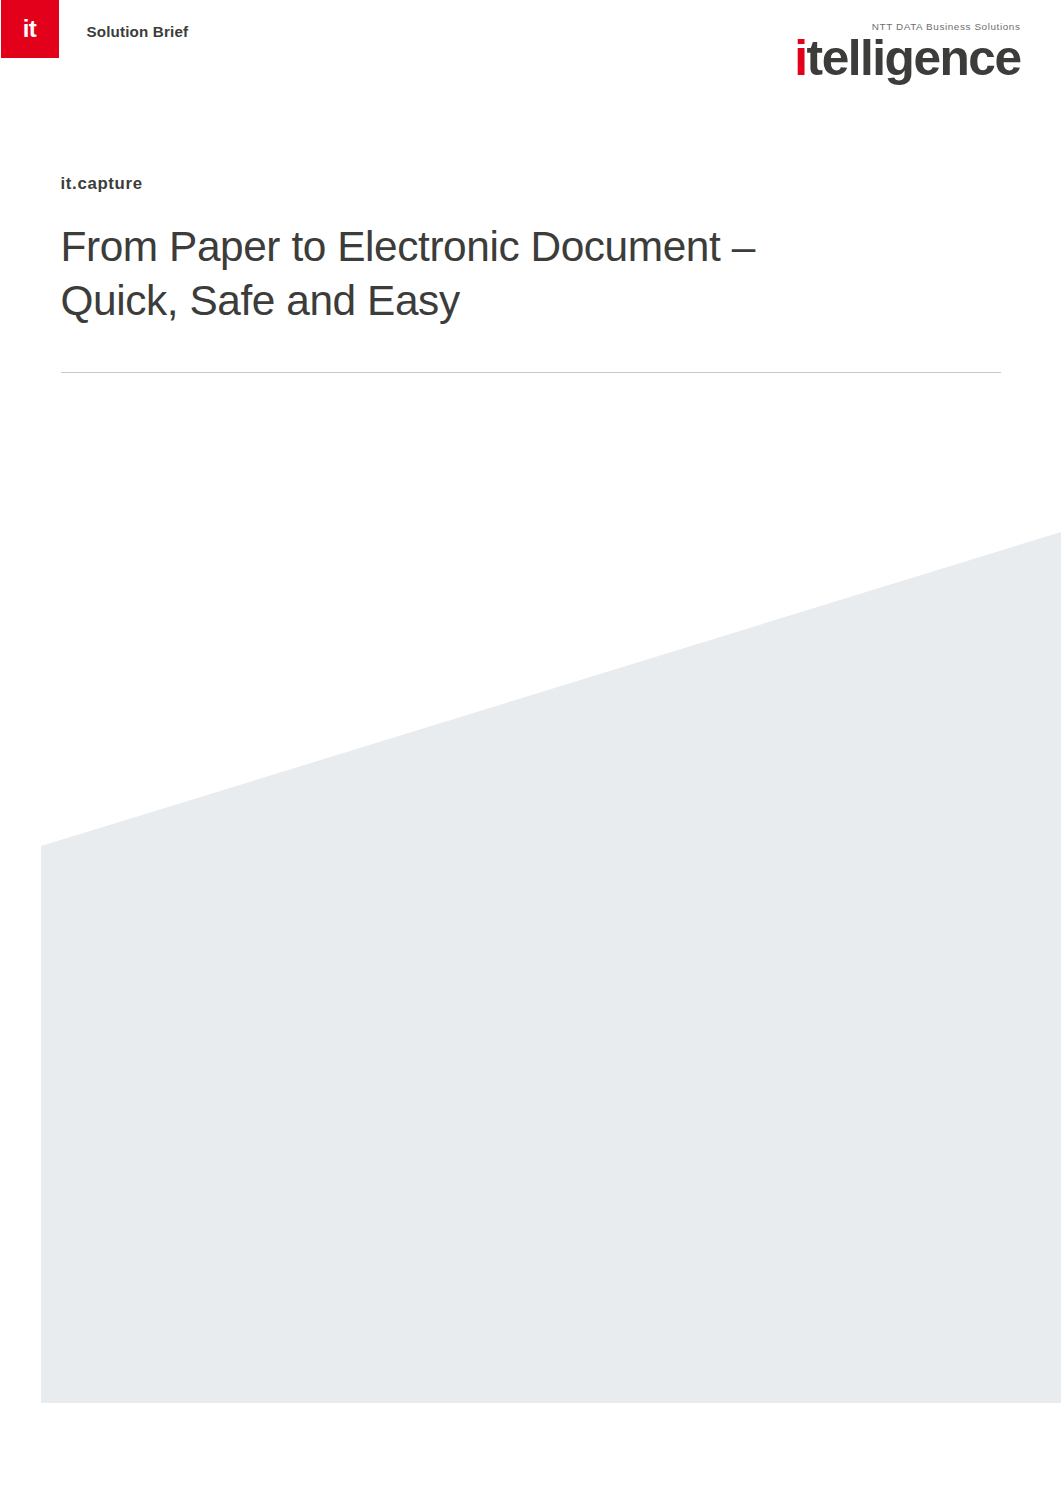it
Solution Brief
NTT DATA Business Solutions
itelligence
it.capture
From Paper to Electronic Document –
Quick, Safe and Easy